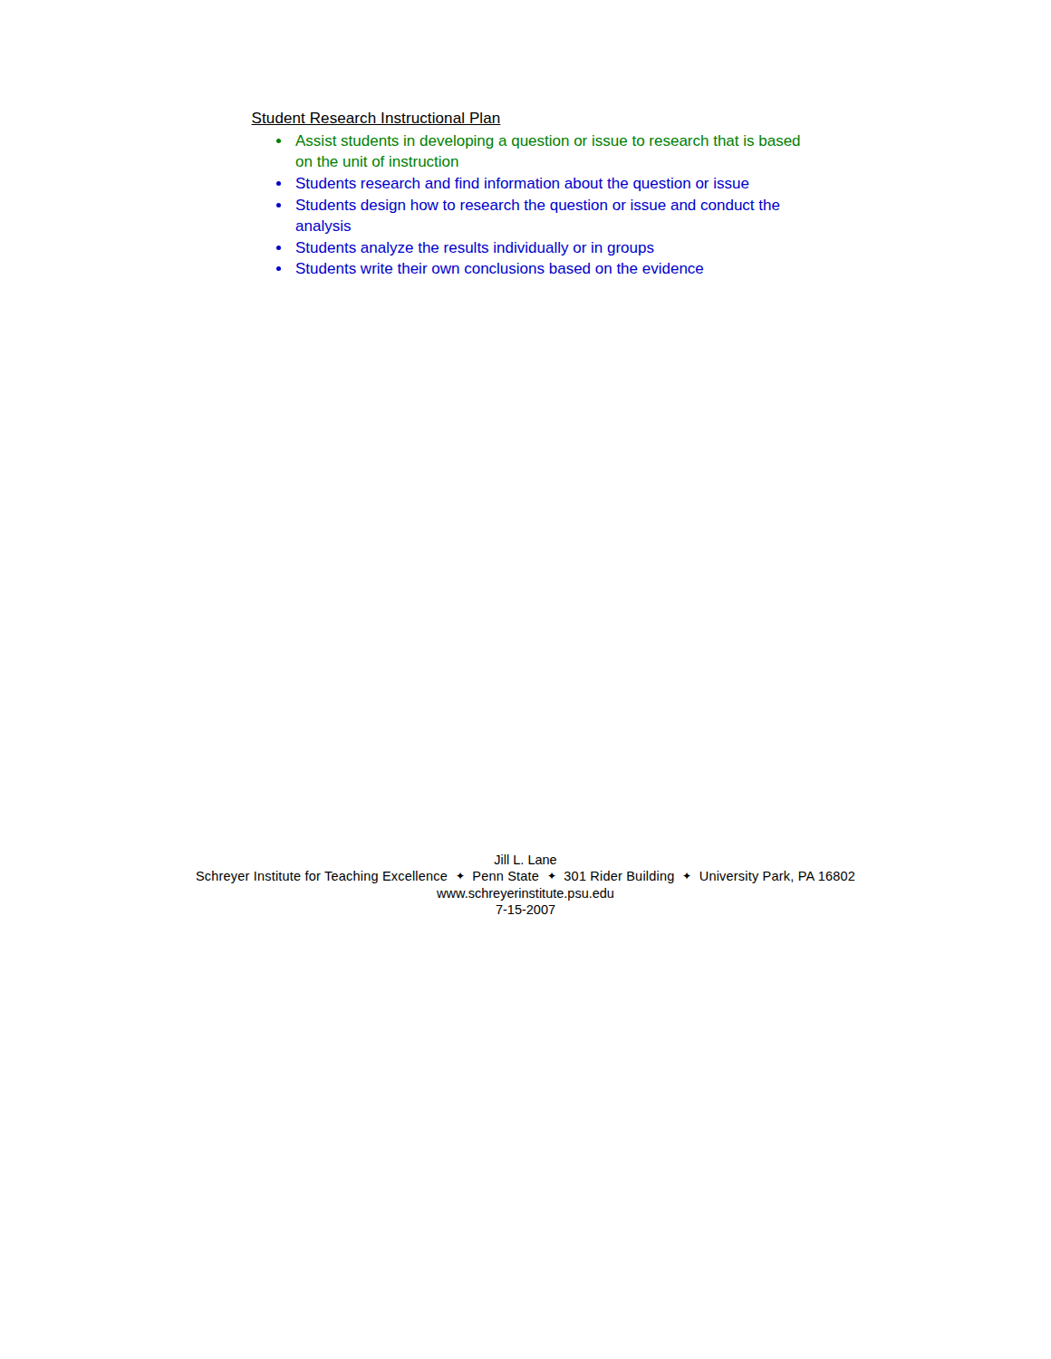Student Research Instructional Plan
Assist students in developing a question or issue to research that is based on the unit of instruction
Students research and find information about the question or issue
Students design how to research the question or issue and conduct the analysis
Students analyze the results individually or in groups
Students write their own conclusions based on the evidence
Jill L. Lane
Schreyer Institute for Teaching Excellence ✦ Penn State ✦ 301 Rider Building ✦ University Park, PA 16802
www.schreyerinstitute.psu.edu
7-15-2007